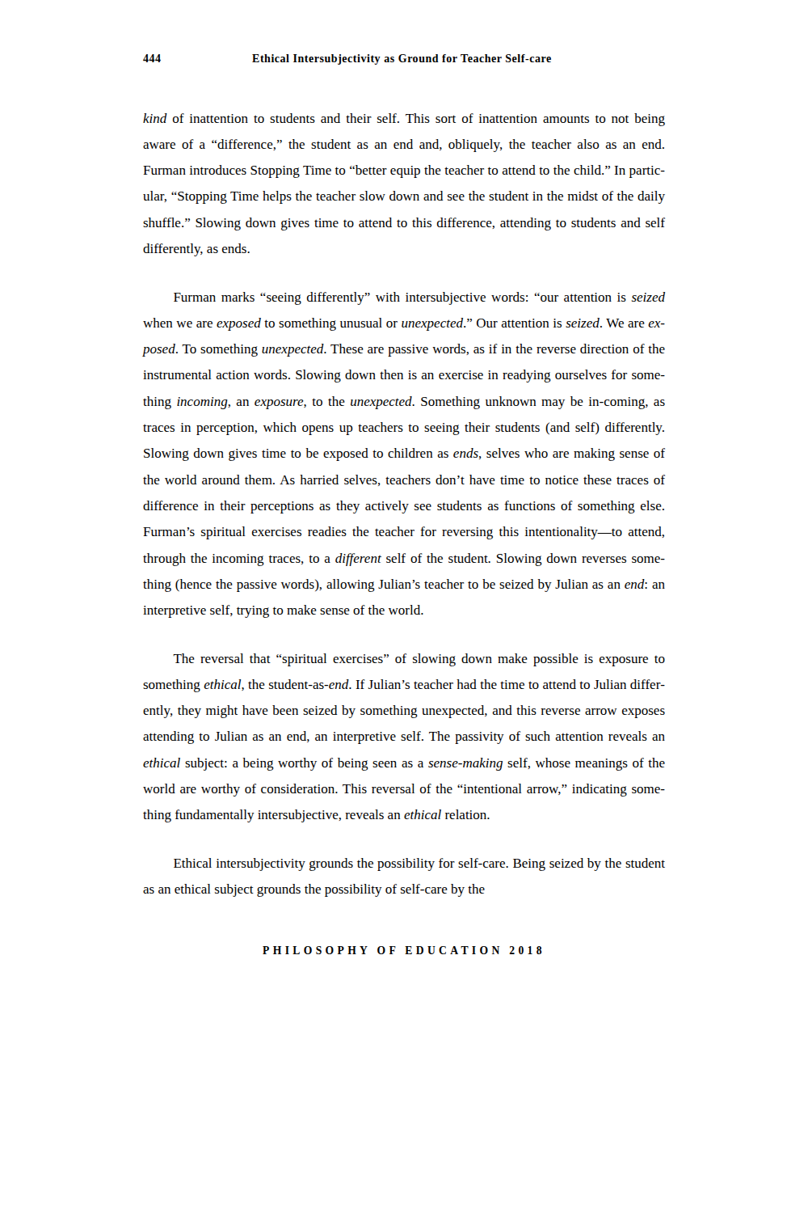444 Ethical Intersubjectivity as Ground for Teacher Self-care
kind of inattention to students and their self. This sort of inattention amounts to not being aware of a “difference,” the student as an end and, obliquely, the teacher also as an end. Furman introduces Stopping Time to “better equip the teacher to attend to the child.” In particular, “Stopping Time helps the teacher slow down and see the student in the midst of the daily shuffle.” Slowing down gives time to attend to this difference, attending to students and self differently, as ends.
Furman marks “seeing differently” with intersubjective words: “our attention is seized when we are exposed to something unusual or unexpected.” Our attention is seized. We are exposed. To something unexpected. These are passive words, as if in the reverse direction of the instrumental action words. Slowing down then is an exercise in readying ourselves for something incoming, an exposure, to the unexpected. Something unknown may be in-coming, as traces in perception, which opens up teachers to seeing their students (and self) differently. Slowing down gives time to be exposed to children as ends, selves who are making sense of the world around them. As harried selves, teachers don’t have time to notice these traces of difference in their perceptions as they actively see students as functions of something else. Furman’s spiritual exercises readies the teacher for reversing this intentionality—to attend, through the incoming traces, to a different self of the student. Slowing down reverses something (hence the passive words), allowing Julian’s teacher to be seized by Julian as an end: an interpretive self, trying to make sense of the world.
The reversal that “spiritual exercises” of slowing down make possible is exposure to something ethical, the student-as-end. If Julian’s teacher had the time to attend to Julian differently, they might have been seized by something unexpected, and this reverse arrow exposes attending to Julian as an end, an interpretive self. The passivity of such attention reveals an ethical subject: a being worthy of being seen as a sense-making self, whose meanings of the world are worthy of consideration. This reversal of the “intentional arrow,” indicating something fundamentally intersubjective, reveals an ethical relation.
Ethical intersubjectivity grounds the possibility for self-care. Being seized by the student as an ethical subject grounds the possibility of self-care by the
Philosophy of Education 2018